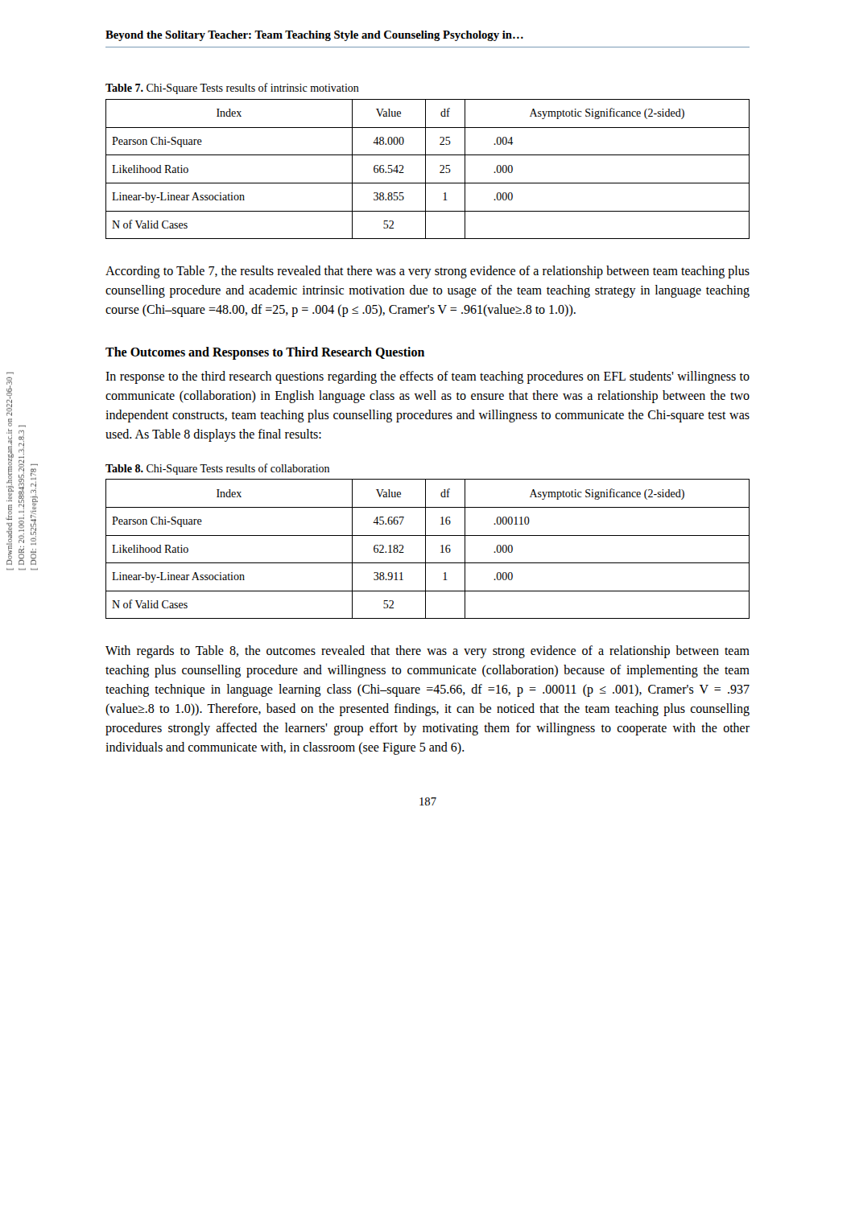[ Downloaded from ieepj.hormozgan.ac.ir on 2022-06-30 ] [ DOR: 20.1001.1.25884395.2021.3.2.8.3 ] [ DOI: 10.52547/ieepj.3.2.178 ]
Beyond the Solitary Teacher: Team Teaching Style and Counseling Psychology in…
Table 7. Chi-Square Tests results of intrinsic motivation
| Index | Value | df | Asymptotic Significance (2-sided) |
| --- | --- | --- | --- |
| Pearson Chi-Square | 48.000 | 25 | .004 |
| Likelihood Ratio | 66.542 | 25 | .000 |
| Linear-by-Linear Association | 38.855 | 1 | .000 |
| N of Valid Cases | 52 | | |
According to Table 7, the results revealed that there was a very strong evidence of a relationship between team teaching plus counselling procedure and academic intrinsic motivation due to usage of the team teaching strategy in language teaching course (Chi–square =48.00, df =25, p = .004 (p ≤ .05), Cramer's V = .961(value≥.8 to 1.0)).
The Outcomes and Responses to Third Research Question
In response to the third research questions regarding the effects of team teaching procedures on EFL students' willingness to communicate (collaboration) in English language class as well as to ensure that there was a relationship between the two independent constructs, team teaching plus counselling procedures and willingness to communicate the Chi-square test was used. As Table 8 displays the final results:
Table 8. Chi-Square Tests results of collaboration
| Index | Value | df | Asymptotic Significance (2-sided) |
| --- | --- | --- | --- |
| Pearson Chi-Square | 45.667 | 16 | .000110 |
| Likelihood Ratio | 62.182 | 16 | .000 |
| Linear-by-Linear Association | 38.911 | 1 | .000 |
| N of Valid Cases | 52 | | |
With regards to Table 8, the outcomes revealed that there was a very strong evidence of a relationship between team teaching plus counselling procedure and willingness to communicate (collaboration) because of implementing the team teaching technique in language learning class (Chi–square =45.66, df =16, p = .00011 (p ≤ .001), Cramer's V = .937 (value≥.8 to 1.0)). Therefore, based on the presented findings, it can be noticed that the team teaching plus counselling procedures strongly affected the learners' group effort by motivating them for willingness to cooperate with the other individuals and communicate with, in classroom (see Figure 5 and 6).
187